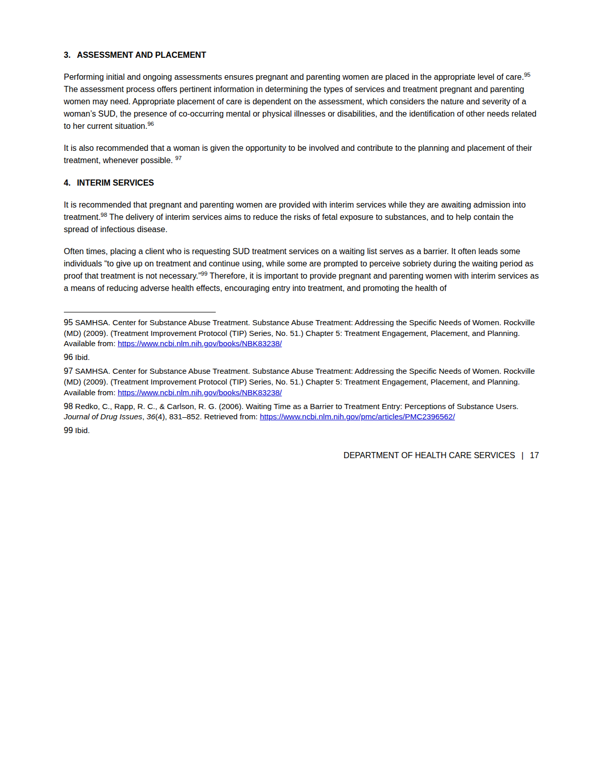3. ASSESSMENT AND PLACEMENT
Performing initial and ongoing assessments ensures pregnant and parenting women are placed in the appropriate level of care.95 The assessment process offers pertinent information in determining the types of services and treatment pregnant and parenting women may need. Appropriate placement of care is dependent on the assessment, which considers the nature and severity of a woman’s SUD, the presence of co-occurring mental or physical illnesses or disabilities, and the identification of other needs related to her current situation.96
It is also recommended that a woman is given the opportunity to be involved and contribute to the planning and placement of their treatment, whenever possible. 97
4. INTERIM SERVICES
It is recommended that pregnant and parenting women are provided with interim services while they are awaiting admission into treatment.98 The delivery of interim services aims to reduce the risks of fetal exposure to substances, and to help contain the spread of infectious disease.
Often times, placing a client who is requesting SUD treatment services on a waiting list serves as a barrier. It often leads some individuals “to give up on treatment and continue using, while some are prompted to perceive sobriety during the waiting period as proof that treatment is not necessary.”99 Therefore, it is important to provide pregnant and parenting women with interim services as a means of reducing adverse health effects, encouraging entry into treatment, and promoting the health of
95 SAMHSA. Center for Substance Abuse Treatment. Substance Abuse Treatment: Addressing the Specific Needs of Women. Rockville (MD) (2009). (Treatment Improvement Protocol (TIP) Series, No. 51.) Chapter 5: Treatment Engagement, Placement, and Planning. Available from: https://www.ncbi.nlm.nih.gov/books/NBK83238/
96 Ibid.
97 SAMHSA. Center for Substance Abuse Treatment. Substance Abuse Treatment: Addressing the Specific Needs of Women. Rockville (MD) (2009). (Treatment Improvement Protocol (TIP) Series, No. 51.) Chapter 5: Treatment Engagement, Placement, and Planning. Available from: https://www.ncbi.nlm.nih.gov/books/NBK83238/
98 Redko, C., Rapp, R. C., & Carlson, R. G. (2006). Waiting Time as a Barrier to Treatment Entry: Perceptions of Substance Users. Journal of Drug Issues, 36(4), 831–852. Retrieved from: https://www.ncbi.nlm.nih.gov/pmc/articles/PMC2396562/
99 Ibid.
DEPARTMENT OF HEALTH CARE SERVICES | 17